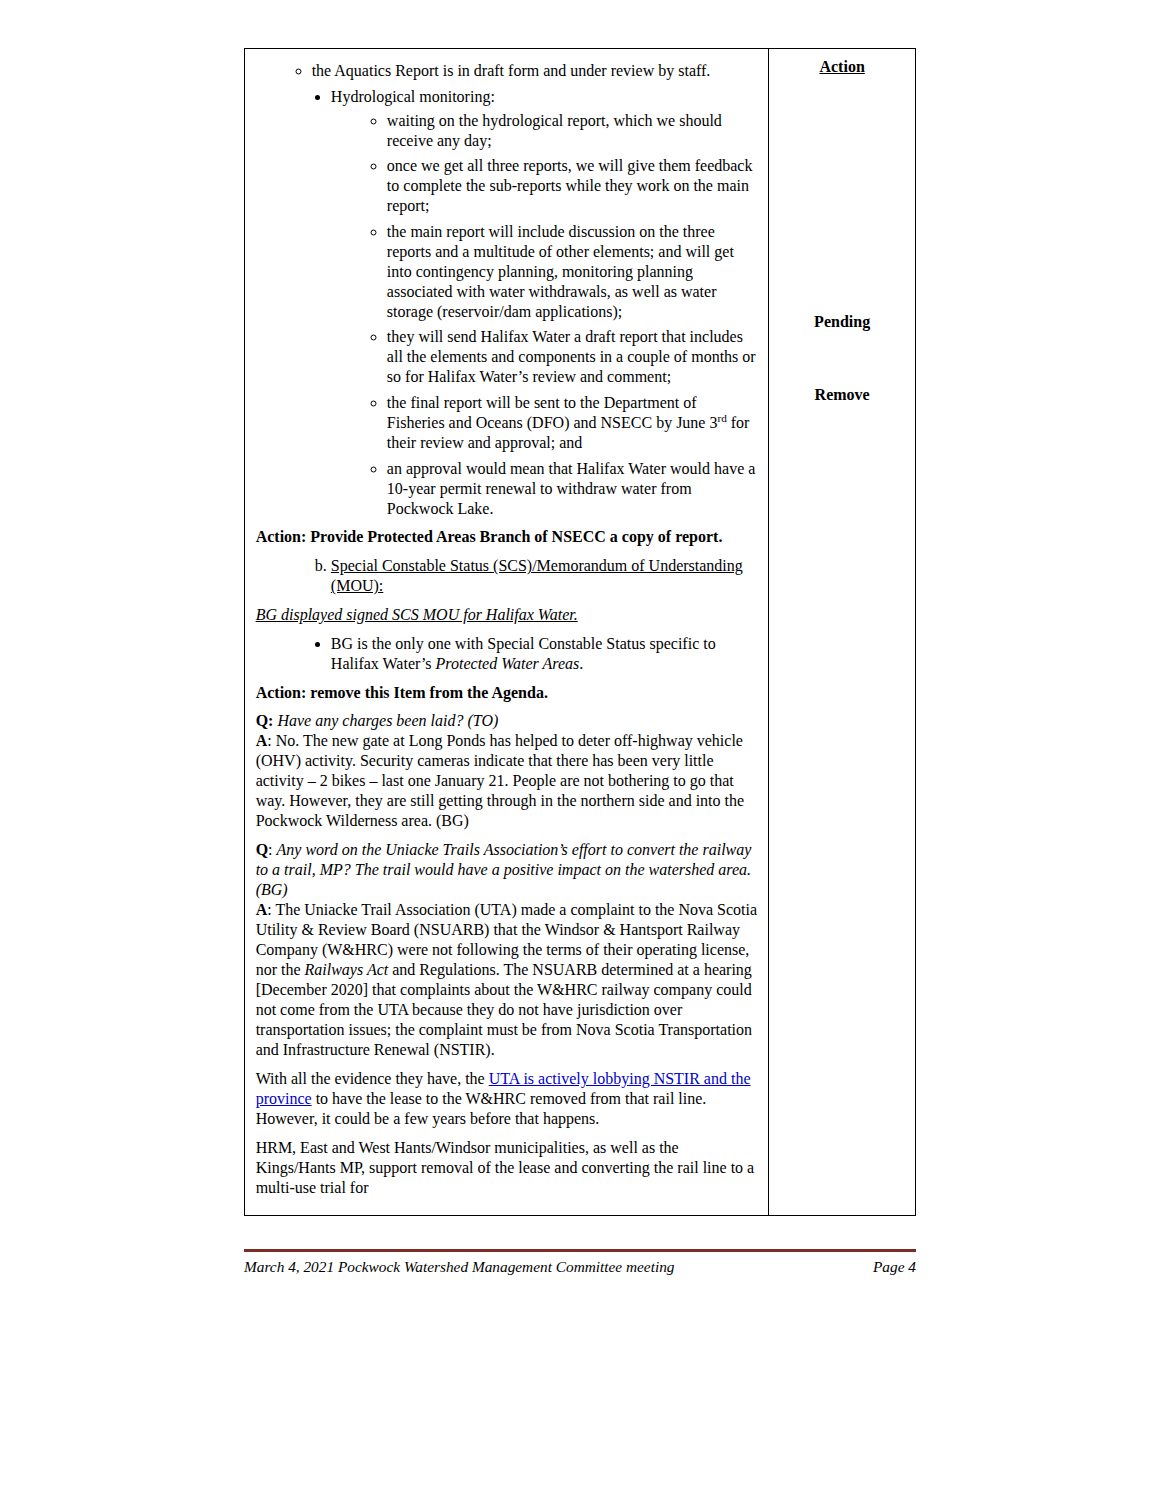| the Aquatics Report is in draft form and under review by staff. Hydrological monitoring: waiting on the hydrological report, which we should receive any day; once we get all three reports, we will give them feedback to complete the sub-reports while they work on the main report; the main report will include discussion on the three reports and a multitude of other elements; and will get into contingency planning, monitoring planning associated with water withdrawals, as well as water storage (reservoir/dam applications); they will send Halifax Water a draft report that includes all the elements and components in a couple of months or so for Halifax Water’s review and comment; the final report will be sent to the Department of Fisheries and Oceans (DFO) and NSECC by June 3 rd for their review and approval; and an approval would mean that Halifax Water would have a 10-year permit renewal to withdraw water from Pockwock Lake. Action: Provide Protected Areas Branch of NSECC a copy of report. Special Constable Status (SCS)/Memorandum of Understanding (MOU): BG displayed signed SCS MOU for Halifax Water. BG is the only one with Special Constable Status specific to Halifax Water’s Protected Water Areas . Action: remove this Item from the Agenda. Q: Have any charges been laid? (TO) A : No. The new gate at Long Ponds has helped to deter off-highway vehicle (OHV) activity. Security cameras indicate that there has been very little activity – 2 bikes – last one January 21. People are not bothering to go that way. However, they are still getting through in the northern side and into the Pockwock Wilderness area. (BG) Q : Any word on the Uniacke Trails Association’s effort to convert the railway to a trail, MP? The trail would have a positive impact on the watershed area. (BG) A : The Uniacke Trail Association (UTA) made a complaint to the Nova Scotia Utility & Review Board (NSUARB) that the Windsor & Hantsport Railway Company (W&HRC) were not following the terms of their operating license, nor the Railways Act and Regulations. The NSUARB determined at a hearing [December 2020] that complaints about the W&HRC railway company could not come from the UTA because they do not have jurisdiction over transportation issues; the complaint must be from Nova Scotia Transportation and Infrastructure Renewal (NSTIR). With all the evidence they have, the UTA is actively lobbying NSTIR and the province to have the lease to the W&HRC removed from that rail line. However, it could be a few years before that happens. HRM, East and West Hants/Windsor municipalities, as well as the Kings/Hants MP, support removal of the lease and converting the rail line to a multi-use trial for | Action Pending Remove |
March 4, 2021 Pockwock Watershed Management Committee meeting
Page 4